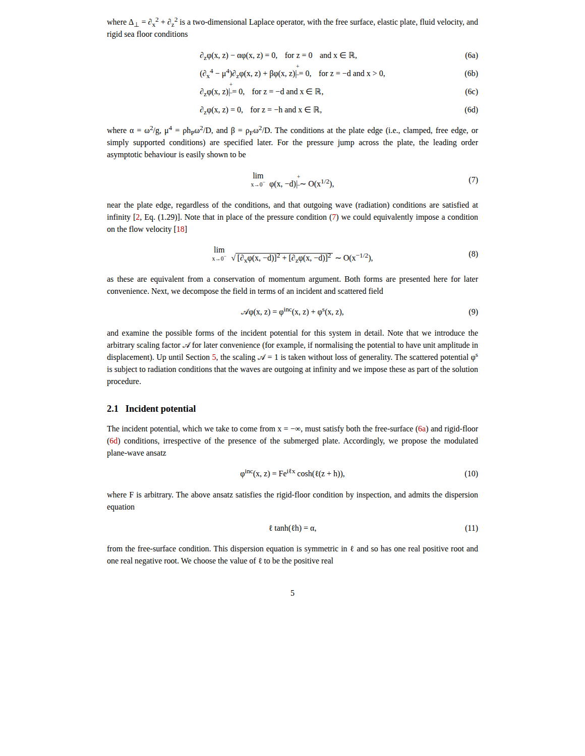where Δ⊥ = ∂x2 + ∂z2 is a two-dimensional Laplace operator, with the free surface, elastic plate, fluid velocity, and rigid sea floor conditions
∂zφ(x, z) − αφ(x, z) = 0, for z = 0 and x ∈ ℝ,
(6a)
(∂x4 − μ4)∂zφ(x, z) + βφ(x, z)|+− = 0, for z = −d and x > 0,
(6b)
∂zφ(x, z)|+− = 0, for z = −d and x ∈ ℝ,
(6c)
∂zφ(x, z) = 0, for z = −h and x ∈ ℝ,
(6d)
where α = ω2/g, μ4 = ρhPω2/D, and β = ρFω2/D. The conditions at the plate edge (i.e., clamped, free edge, or simply supported conditions) are specified later. For the pressure jump across the plate, the leading order asymptotic behaviour is easily shown to be
lim x→0− φ(x, −d)|+− ∼ O(x1/2),
(7)
near the plate edge, regardless of the conditions, and that outgoing wave (radiation) conditions are satisfied at infinity [2, Eq. (1.29)]. Note that in place of the pressure condition (7) we could equivalently impose a condition on the flow velocity [18]
lim x→0− √[∂xφ(x, −d)]2 + [∂zφ(x, −d)]2 ∼ O(x−1/2),
(8)
as these are equivalent from a conservation of momentum argument. Both forms are presented here for later convenience. Next, we decompose the field in terms of an incident and scattered field
𝒜φ(x, z) = φinc(x, z) + φs(x, z),
(9)
and examine the possible forms of the incident potential for this system in detail. Note that we introduce the arbitrary scaling factor 𝒜 for later convenience (for example, if normalising the potential to have unit amplitude in displacement). Up until Section 5, the scaling 𝒜 = 1 is taken without loss of generality. The scattered potential φs is subject to radiation conditions that the waves are outgoing at infinity and we impose these as part of the solution procedure.
2.1 Incident potential
The incident potential, which we take to come from x = −∞, must satisfy both the free-surface (6a) and rigid-floor (6d) conditions, irrespective of the presence of the submerged plate. Accordingly, we propose the modulated plane-wave ansatz
φinc(x, z) = Feiℓx cosh(ℓ(z + h)),
(10)
where F is arbitrary. The above ansatz satisfies the rigid-floor condition by inspection, and admits the dispersion equation
ℓ tanh(ℓh) = α,
(11)
from the free-surface condition. This dispersion equation is symmetric in ℓ and so has one real positive root and one real negative root. We choose the value of ℓ to be the positive real
5